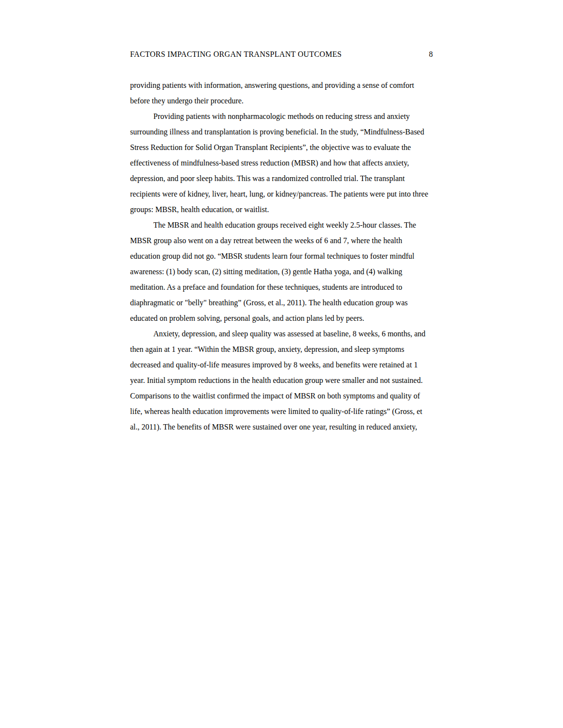Factors Impacting Organ Transplant Outcomes 8
providing patients with information, answering questions, and providing a sense of comfort before they undergo their procedure.
Providing patients with nonpharmacologic methods on reducing stress and anxiety surrounding illness and transplantation is proving beneficial. In the study, “Mindfulness-Based Stress Reduction for Solid Organ Transplant Recipients”, the objective was to evaluate the effectiveness of mindfulness-based stress reduction (MBSR) and how that affects anxiety, depression, and poor sleep habits. This was a randomized controlled trial. The transplant recipients were of kidney, liver, heart, lung, or kidney/pancreas. The patients were put into three groups: MBSR, health education, or waitlist.
The MBSR and health education groups received eight weekly 2.5-hour classes. The MBSR group also went on a day retreat between the weeks of 6 and 7, where the health education group did not go. “MBSR students learn four formal techniques to foster mindful awareness: (1) body scan, (2) sitting meditation, (3) gentle Hatha yoga, and (4) walking meditation. As a preface and foundation for these techniques, students are introduced to diaphragmatic or "belly" breathing” (Gross, et al., 2011). The health education group was educated on problem solving, personal goals, and action plans led by peers.
Anxiety, depression, and sleep quality was assessed at baseline, 8 weeks, 6 months, and then again at 1 year. “Within the MBSR group, anxiety, depression, and sleep symptoms decreased and quality-of-life measures improved by 8 weeks, and benefits were retained at 1 year. Initial symptom reductions in the health education group were smaller and not sustained. Comparisons to the waitlist confirmed the impact of MBSR on both symptoms and quality of life, whereas health education improvements were limited to quality-of-life ratings” (Gross, et al., 2011). The benefits of MBSR were sustained over one year, resulting in reduced anxiety,